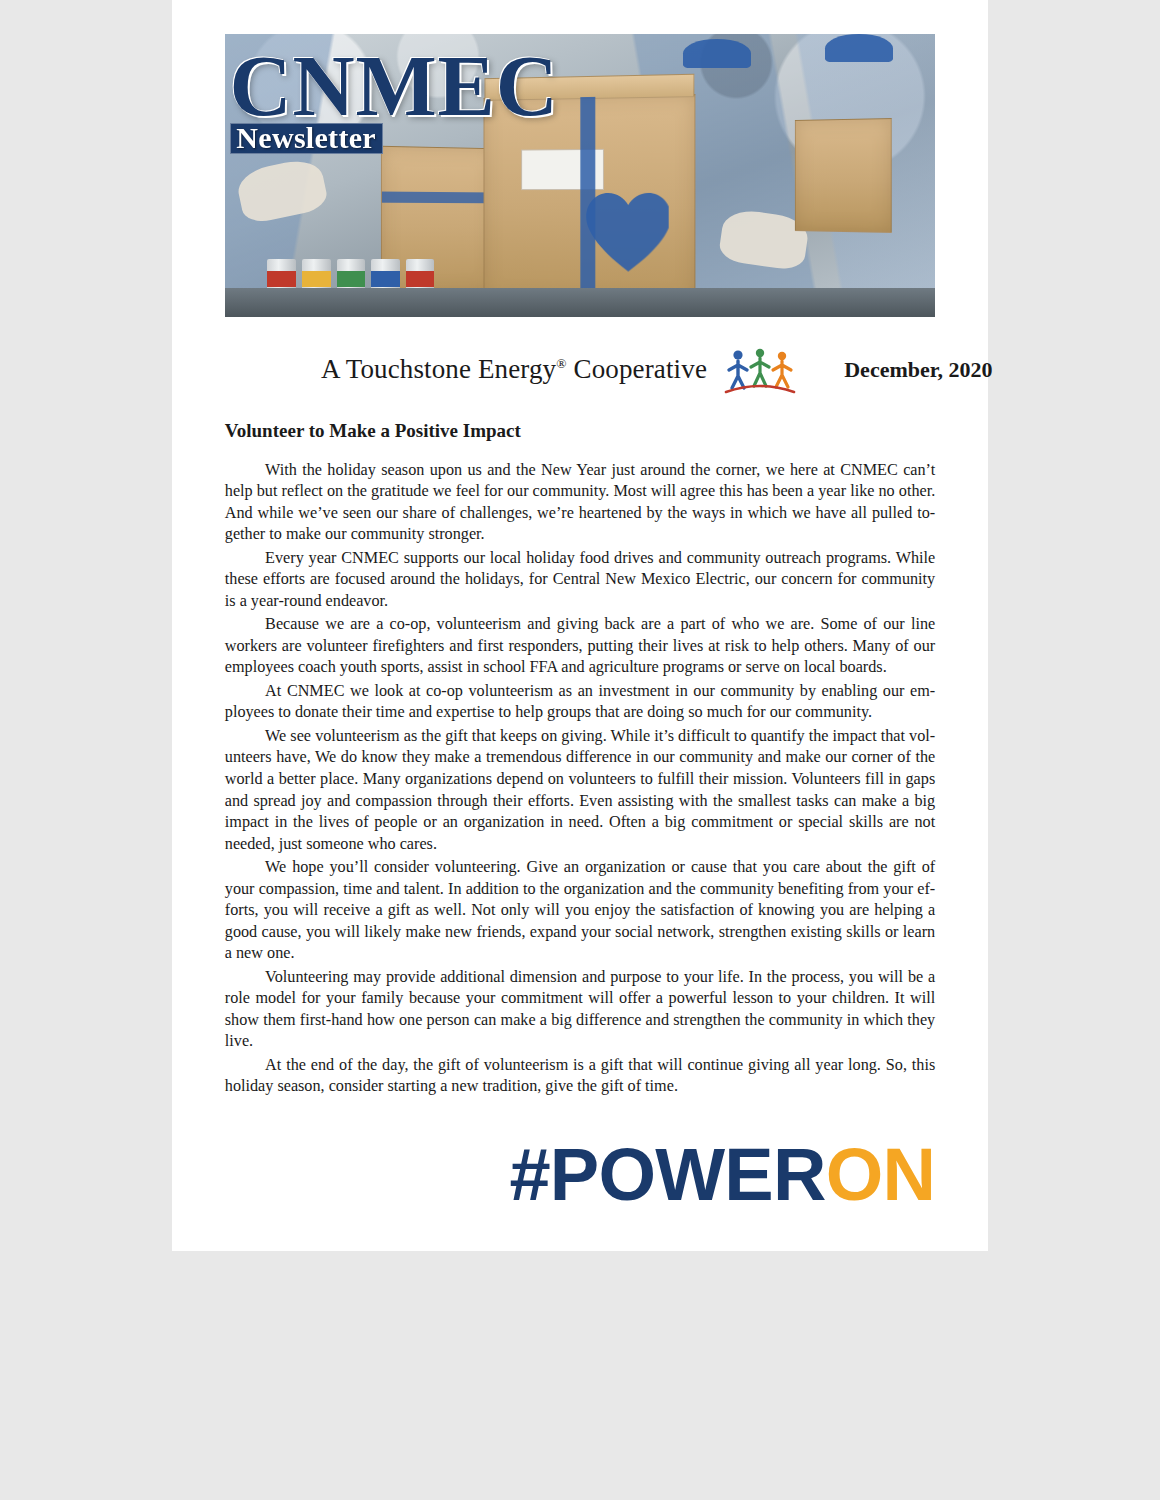CNMEC
Newsletter
A Touchstone Energy® Cooperative December, 2020
Volunteer to Make a Positive Impact
With the holiday season upon us and the New Year just around the corner, we here at CNMEC can’t help but reflect on the gratitude we feel for our community. Most will agree this has been a year like no other. And while we’ve seen our share of challenges, we’re heartened by the ways in which we have all pulled together to make our community stronger.
Every year CNMEC supports our local holiday food drives and community outreach programs. While these efforts are focused around the holidays, for Central New Mexico Electric, our concern for community is a year-round endeavor.
Because we are a co-op, volunteerism and giving back are a part of who we are. Some of our line workers are volunteer firefighters and first responders, putting their lives at risk to help others. Many of our employees coach youth sports, assist in school FFA and agriculture programs or serve on local boards.
At CNMEC we look at co-op volunteerism as an investment in our community by enabling our employees to donate their time and expertise to help groups that are doing so much for our community.
We see volunteerism as the gift that keeps on giving. While it’s difficult to quantify the impact that volunteers have, We do know they make a tremendous difference in our community and make our corner of the world a better place. Many organizations depend on volunteers to fulfill their mission. Volunteers fill in gaps and spread joy and compassion through their efforts. Even assisting with the smallest tasks can make a big impact in the lives of people or an organization in need. Often a big commitment or special skills are not needed, just someone who cares.
We hope you’ll consider volunteering. Give an organization or cause that you care about the gift of your compassion, time and talent. In addition to the organization and the community benefiting from your efforts, you will receive a gift as well. Not only will you enjoy the satisfaction of knowing you are helping a good cause, you will likely make new friends, expand your social network, strengthen existing skills or learn a new one.
Volunteering may provide additional dimension and purpose to your life. In the process, you will be a role model for your family because your commitment will offer a powerful lesson to your children. It will show them first-hand how one person can make a big difference and strengthen the community in which they live.
At the end of the day, the gift of volunteerism is a gift that will continue giving all year long. So, this holiday season, consider starting a new tradition, give the gift of time.
#POWERON